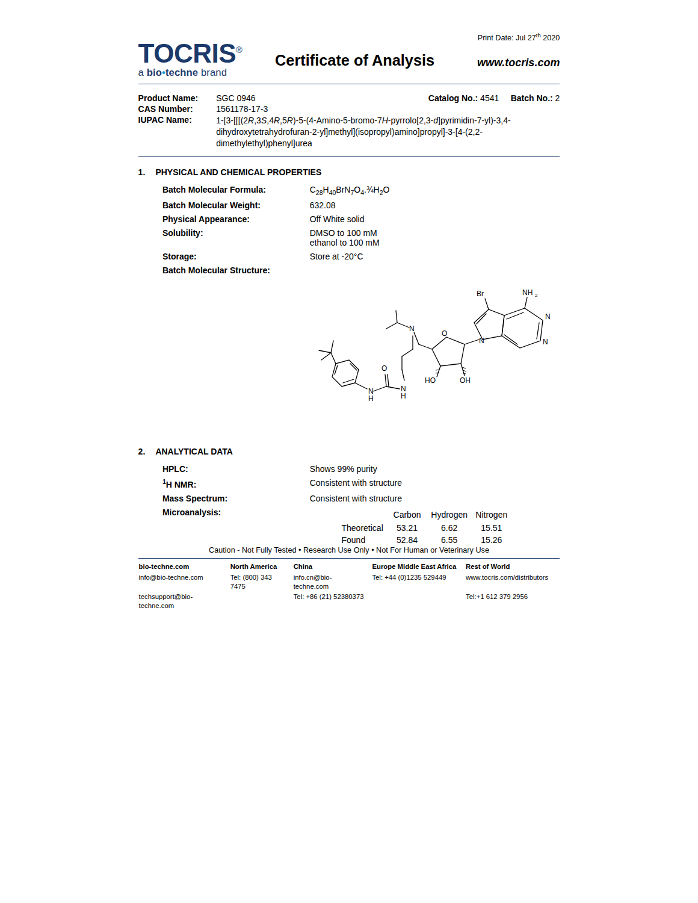Print Date: Jul 27th 2020
TOCRIS®
a bio•techne brand
Certificate of Analysis
www.tocris.com
| Product Name: | SGC 0946 | Catalog No.: 4541 Batch No.: 2 |
| CAS Number: | 1561178-17-3 |
| IUPAC Name: | 1-[3-[[[(2 R ,3 S ,4 R ,5 R )-5-(4-Amino-5-bromo-7 H -pyrrolo[2,3- d ]pyrimidin-7-yl)-3,4-dihydroxytetrahydrofuran-2-yl]methyl](isopropyl)amino]propyl]-3-[4-(2,2-dimethylethyl)phenyl]urea |
1. PHYSICAL AND CHEMICAL PROPERTIES
| Batch Molecular Formula: | C 28 H 40 BrN 7 O 4 .¾H 2 O |
| Batch Molecular Weight: | 632.08 |
| Physical Appearance: | Off White solid |
| Solubility: | DMSO to 100 mM ethanol to 100 mM |
| Storage: | Store at -20°C |
| Batch Molecular Structure: | |
NH 2 Br N N N O HO OH N N H O N H
2. ANALYTICAL DATA
| HPLC: | Shows 99% purity |
| 1 H NMR: | Consistent with structure |
| Mass Spectrum: | Consistent with structure |
| Microanalysis: | / / Carbon / Hydrogen / Nitrogen / / --- / --- / --- / --- / / Theoretical / 53.21 / 6.62 / 15.51 / / Found / 52.84 / 6.55 / 15.26 / |
Caution - Not Fully Tested • Research Use Only • Not For Human or Veterinary Use
| bio-techne.com | North America | China | Europe Middle East Africa | Rest of World |
| info@bio-techne.com | Tel: (800) 343 7475 | info.cn@bio-techne.com | Tel: +44 (0)1235 529449 | www.tocris.com/distributors |
| techsupport@bio-techne.com | | Tel: +86 (21) 52380373 | | Tel:+1 612 379 2956 |